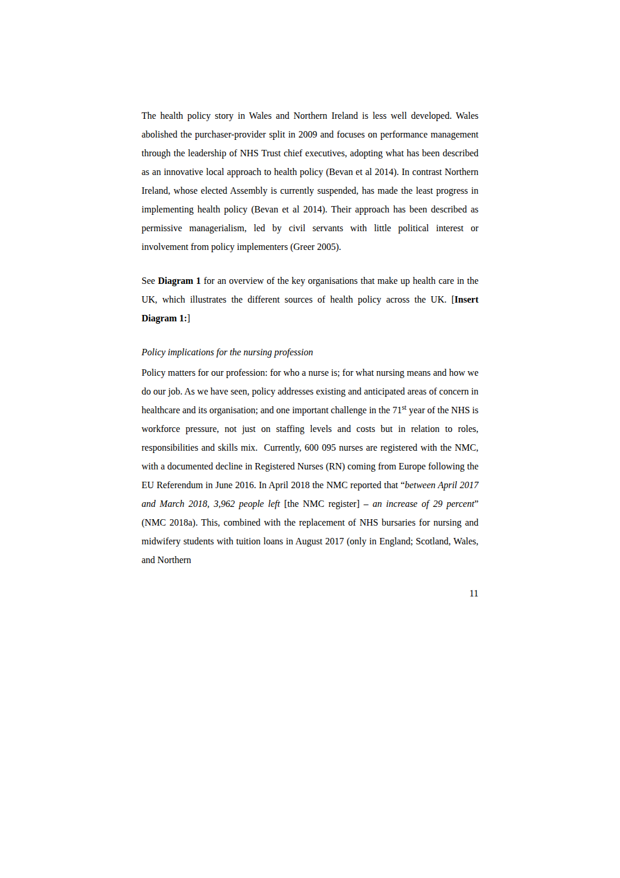The health policy story in Wales and Northern Ireland is less well developed. Wales abolished the purchaser-provider split in 2009 and focuses on performance management through the leadership of NHS Trust chief executives, adopting what has been described as an innovative local approach to health policy (Bevan et al 2014). In contrast Northern Ireland, whose elected Assembly is currently suspended, has made the least progress in implementing health policy (Bevan et al 2014). Their approach has been described as permissive managerialism, led by civil servants with little political interest or involvement from policy implementers (Greer 2005).
See Diagram 1 for an overview of the key organisations that make up health care in the UK, which illustrates the different sources of health policy across the UK. [Insert Diagram 1:]
Policy implications for the nursing profession
Policy matters for our profession: for who a nurse is; for what nursing means and how we do our job. As we have seen, policy addresses existing and anticipated areas of concern in healthcare and its organisation; and one important challenge in the 71st year of the NHS is workforce pressure, not just on staffing levels and costs but in relation to roles, responsibilities and skills mix. Currently, 600 095 nurses are registered with the NMC, with a documented decline in Registered Nurses (RN) coming from Europe following the EU Referendum in June 2016. In April 2018 the NMC reported that “between April 2017 and March 2018, 3,962 people left [the NMC register] – an increase of 29 percent” (NMC 2018a). This, combined with the replacement of NHS bursaries for nursing and midwifery students with tuition loans in August 2017 (only in England; Scotland, Wales, and Northern
11